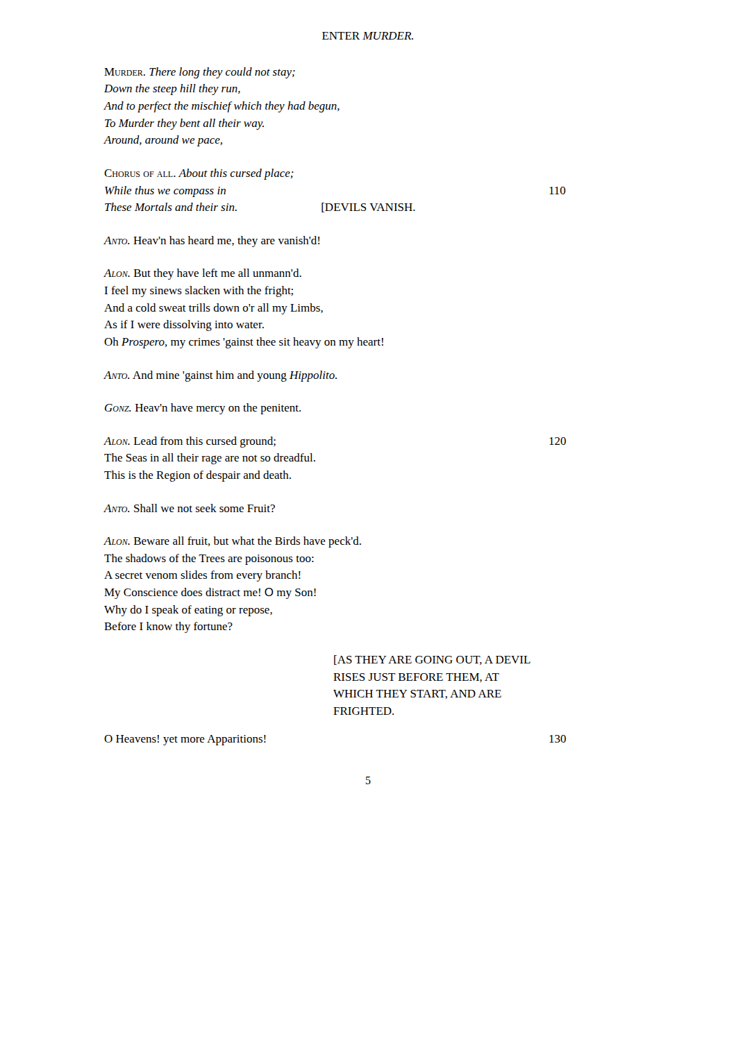ENTER MURDER.
Murder. There long they could not stay;
Down the steep hill they run,
And to perfect the mischief which they had begun,
To Murder they bent all their way.
Around, around we pace,
Chorus of all. About this cursed place;
While thus we compass in110 These Mortals and their sin.[DEVILS VANISH.
Anto. Heav'n has heard me, they are vanish'd!
Alon. But they have left me all unmann'd.
I feel my sinews slacken with the fright;
And a cold sweat trills down o'r all my Limbs,
As if I were dissolving into water.
Oh Prospero, my crimes 'gainst thee sit heavy on my heart!
Anto. And mine 'gainst him and young Hippolito.
Gonz. Heav'n have mercy on the penitent.
Alon. Lead from this cursed ground;120 The Seas in all their rage are not so dreadful.
This is the Region of despair and death.
Anto. Shall we not seek some Fruit?
Alon. Beware all fruit, but what the Birds have peck'd.
The shadows of the Trees are poisonous too:
A secret venom slides from every branch!
My Conscience does distract me! O my Son!
Why do I speak of eating or repose,
Before I know thy fortune?
[AS THEY ARE GOING OUT, A DEVIL RISES JUST BEFORE THEM, AT WHICH THEY START, AND ARE FRIGHTED.
O Heavens! yet more Apparitions!130
5